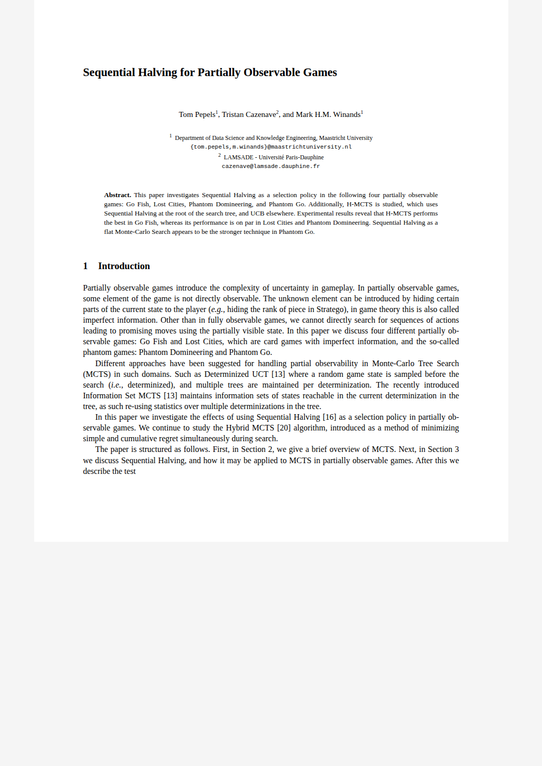Sequential Halving for Partially Observable Games
Tom Pepels1, Tristan Cazenave2, and Mark H.M. Winands1
1 Department of Data Science and Knowledge Engineering, Maastricht University
{tom.pepels,m.winands}@maastrichtuniversity.nl
2 LAMSADE - Université Paris-Dauphine
cazenave@lamsade.dauphine.fr
Abstract. This paper investigates Sequential Halving as a selection policy in the following four partially observable games: Go Fish, Lost Cities, Phantom Domineering, and Phantom Go. Additionally, H-MCTS is studied, which uses Sequential Halving at the root of the search tree, and UCB elsewhere. Experimental results reveal that H-MCTS performs the best in Go Fish, whereas its performance is on par in Lost Cities and Phantom Domineering. Sequential Halving as a flat Monte-Carlo Search appears to be the stronger technique in Phantom Go.
1 Introduction
Partially observable games introduce the complexity of uncertainty in gameplay. In partially observable games, some element of the game is not directly observable. The unknown element can be introduced by hiding certain parts of the current state to the player (e.g., hiding the rank of piece in Stratego), in game theory this is also called imperfect information. Other than in fully observable games, we cannot directly search for sequences of actions leading to promising moves using the partially visible state. In this paper we discuss four different partially observable games: Go Fish and Lost Cities, which are card games with imperfect information, and the so-called phantom games: Phantom Domineering and Phantom Go.
Different approaches have been suggested for handling partial observability in Monte-Carlo Tree Search (MCTS) in such domains. Such as Determinized UCT [13] where a random game state is sampled before the search (i.e., determinized), and multiple trees are maintained per determinization. The recently introduced Information Set MCTS [13] maintains information sets of states reachable in the current determinization in the tree, as such re-using statistics over multiple determinizations in the tree.
In this paper we investigate the effects of using Sequential Halving [16] as a selection policy in partially observable games. We continue to study the Hybrid MCTS [20] algorithm, introduced as a method of minimizing simple and cumulative regret simultaneously during search.
The paper is structured as follows. First, in Section 2, we give a brief overview of MCTS. Next, in Section 3 we discuss Sequential Halving, and how it may be applied to MCTS in partially observable games. After this we describe the test